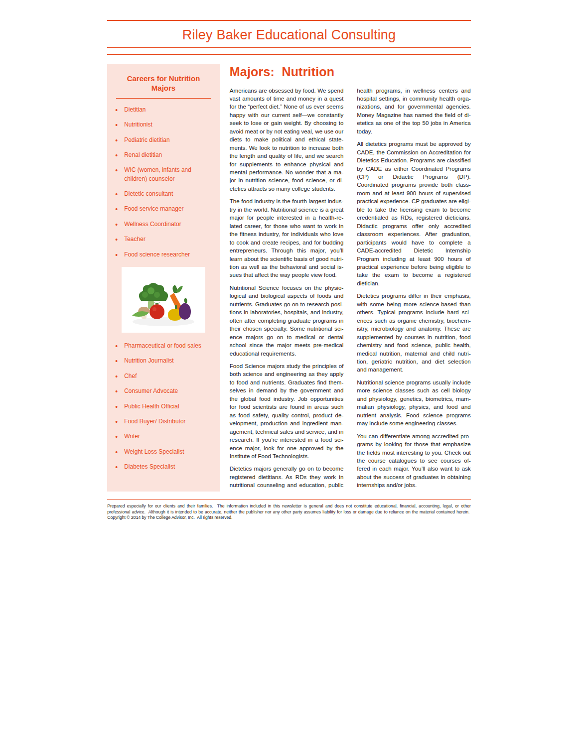Riley Baker Educational Consulting
Careers for Nutrition Majors
Dietitian
Nutritionist
Pediatric dietitian
Renal dietitian
WIC (women, infants and children) counselor
Dietetic consultant
Food service manager
Wellness Coordinator
Teacher
Food science researcher
Pharmaceutical or food sales
Nutrition Journalist
Chef
Consumer Advocate
Public Health Official
Food Buyer/ Distributor
Writer
Weight Loss Specialist
Diabetes Specialist
Majors: Nutrition
Americans are obsessed by food. We spend vast amounts of time and money in a quest for the “perfect diet.” None of us ever seems happy with our current self—we constantly seek to lose or gain weight. By choosing to avoid meat or by not eating veal, we use our diets to make political and ethical statements. We look to nutrition to increase both the length and quality of life, and we search for supplements to enhance physical and mental performance. No wonder that a major in nutrition science, food science, or dietetics attracts so many college students.
The food industry is the fourth largest industry in the world. Nutritional science is a great major for people interested in a health-related career, for those who want to work in the fitness industry, for individuals who love to cook and create recipes, and for budding entrepreneurs. Through this major, you’ll learn about the scientific basis of good nutrition as well as the behavioral and social issues that affect the way people view food.
Nutritional Science focuses on the physiological and biological aspects of foods and nutrients. Graduates go on to research positions in laboratories, hospitals, and industry, often after completing graduate programs in their chosen specialty. Some nutritional science majors go on to medical or dental school since the major meets pre-medical educational requirements.
Food Science majors study the principles of both science and engineering as they apply to food and nutrients. Graduates find themselves in demand by the government and the global food industry. Job opportunities for food scientists are found in areas such as food safety, quality control, product development, production and ingredient management, technical sales and service, and in research. If you’re interested in a food science major, look for one approved by the Institute of Food Technologists.
Dietetics majors generally go on to become registered dietitians. As RDs they work in nutritional counseling and education, public health programs, in wellness centers and hospital settings, in community health organizations, and for governmental agencies. Money Magazine has named the field of dietetics as one of the top 50 jobs in America today.
All dietetics programs must be approved by CADE, the Commission on Accreditation for Dietetics Education. Programs are classified by CADE as either Coordinated Programs (CP) or Didactic Programs (DP). Coordinated programs provide both classroom and at least 900 hours of supervised practical experience. CP graduates are eligible to take the licensing exam to become credentialed as RDs, registered dieticians. Didactic programs offer only accredited classroom experiences. After graduation, participants would have to complete a CADE-accredited Dietetic Internship Program including at least 900 hours of practical experience before being eligible to take the exam to become a registered dietician.
Dietetics programs differ in their emphasis, with some being more science-based than others. Typical programs include hard sciences such as organic chemistry, biochemistry, microbiology and anatomy. These are supplemented by courses in nutrition, food chemistry and food science, public health, medical nutrition, maternal and child nutrition, geriatric nutrition, and diet selection and management.
Nutritional science programs usually include more science classes such as cell biology and physiology, genetics, biometrics, mammalian physiology, physics, and food and nutrient analysis. Food science programs may include some engineering classes.
You can differentiate among accredited programs by looking for those that emphasize the fields most interesting to you. Check out the course catalogues to see courses offered in each major. You’ll also want to ask about the success of graduates in obtaining internships and/or jobs.
Prepared especially for our clients and their families. The information included in this newsletter is general and does not constitute educational, financial, accounting, legal, or other professional advice. Although it is intended to be accurate, neither the publisher nor any other party assumes liability for loss or damage due to reliance on the material contained herein. Copyright © 2014 by The College Advisor, Inc. All rights reserved.